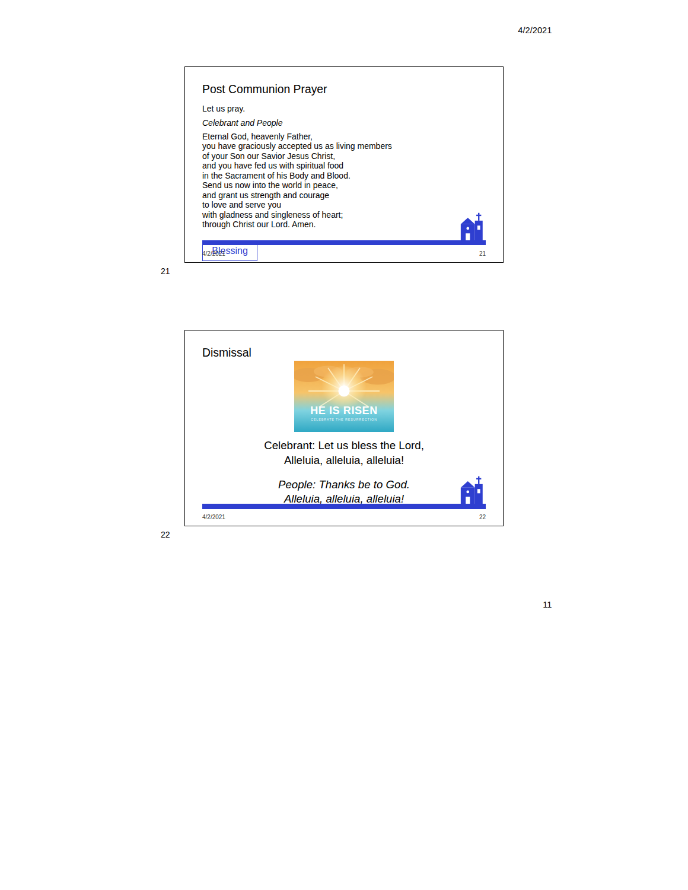4/2/2021
Post Communion Prayer
Let us pray.
Celebrant and People
Eternal God, heavenly Father,
you have graciously accepted us as living members
of your Son our Savior Jesus Christ,
and you have fed us with spiritual food
in the Sacrament of his Body and Blood.
Send us now into the world in peace,
and grant us strength and courage
to love and serve you
with gladness and singleness of heart;
through Christ our Lord. Amen.
Blessing
4/2/2021 21
21
Dismissal
HE IS RISEN CELEBRATE THE RESURRECTION
Celebrant: Let us bless the Lord,
Alleluia, alleluia, alleluia!
People: Thanks be to God.
Alleluia, alleluia, alleluia!
4/2/2021 22
22
11